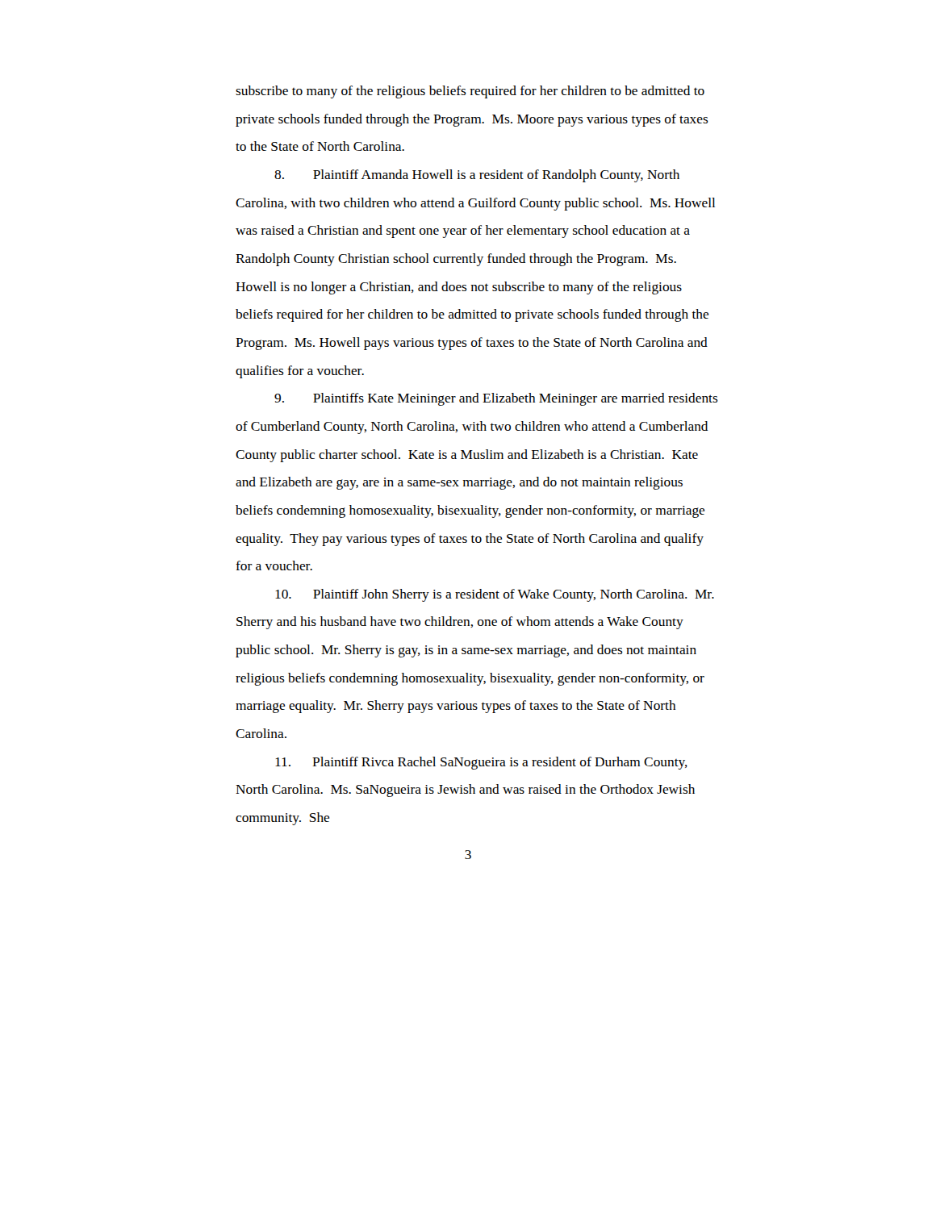subscribe to many of the religious beliefs required for her children to be admitted to private schools funded through the Program. Ms. Moore pays various types of taxes to the State of North Carolina.
8. Plaintiff Amanda Howell is a resident of Randolph County, North Carolina, with two children who attend a Guilford County public school. Ms. Howell was raised a Christian and spent one year of her elementary school education at a Randolph County Christian school currently funded through the Program. Ms. Howell is no longer a Christian, and does not subscribe to many of the religious beliefs required for her children to be admitted to private schools funded through the Program. Ms. Howell pays various types of taxes to the State of North Carolina and qualifies for a voucher.
9. Plaintiffs Kate Meininger and Elizabeth Meininger are married residents of Cumberland County, North Carolina, with two children who attend a Cumberland County public charter school. Kate is a Muslim and Elizabeth is a Christian. Kate and Elizabeth are gay, are in a same-sex marriage, and do not maintain religious beliefs condemning homosexuality, bisexuality, gender non-conformity, or marriage equality. They pay various types of taxes to the State of North Carolina and qualify for a voucher.
10. Plaintiff John Sherry is a resident of Wake County, North Carolina. Mr. Sherry and his husband have two children, one of whom attends a Wake County public school. Mr. Sherry is gay, is in a same-sex marriage, and does not maintain religious beliefs condemning homosexuality, bisexuality, gender non-conformity, or marriage equality. Mr. Sherry pays various types of taxes to the State of North Carolina.
11. Plaintiff Rivca Rachel SaNogueira is a resident of Durham County, North Carolina. Ms. SaNogueira is Jewish and was raised in the Orthodox Jewish community. She
3